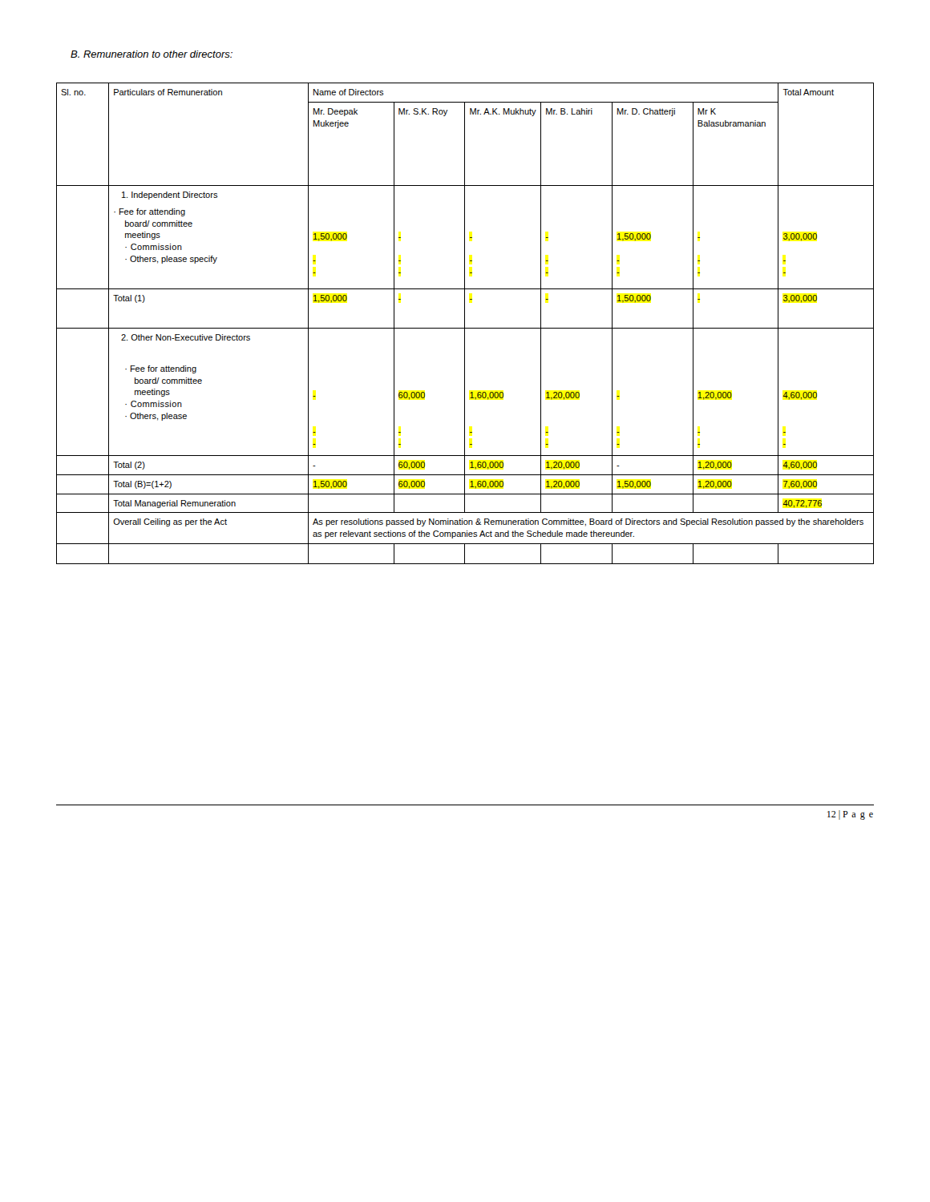B. Remuneration to other directors:
| Sl. no. | Particulars of Remuneration | Name of Directors | Total Amount |
| Mr. Deepak Mukerjee | Mr. S.K. Roy | Mr. A.K. Mukhuty | Mr. B. Lahiri | Mr. D. Chatterji | Mr K Balasubramanian |
| | Independent Directors · Fee for attending board/ committee meetings · Commission · Others, please specify | 1,50,000 - - | - - - | - - - | - - - | 1,50,000 - - | - - - | 3,00,000 - - |
| | Total (1) | 1,50,000 | - | - | - | 1,50,000 | - | 3,00,000 |
| | Other Non-Executive Directors · Fee for attending board/ committee meetings · Commission · Others, please | - - - | 60,000 - - | 1,60,000 - - | 1,20,000 - - | - - - | 1,20,000 - - | 4,60,000 - - |
| | Total (2) | - | 60,000 | 1,60,000 | 1,20,000 | - | 1,20,000 | 4,60,000 |
| | Total (B)=(1+2) | 1,50,000 | 60,000 | 1,60,000 | 1,20,000 | 1,50,000 | 1,20,000 | 7,60,000 |
| | Total Managerial Remuneration | | | | | | | 40,72,776 |
| | Overall Ceiling as per the Act | As per resolutions passed by Nomination & Remuneration Committee, Board of Directors and Special Resolution passed by the shareholders as per relevant sections of the Companies Act and the Schedule made thereunder. |
12 | P a g e